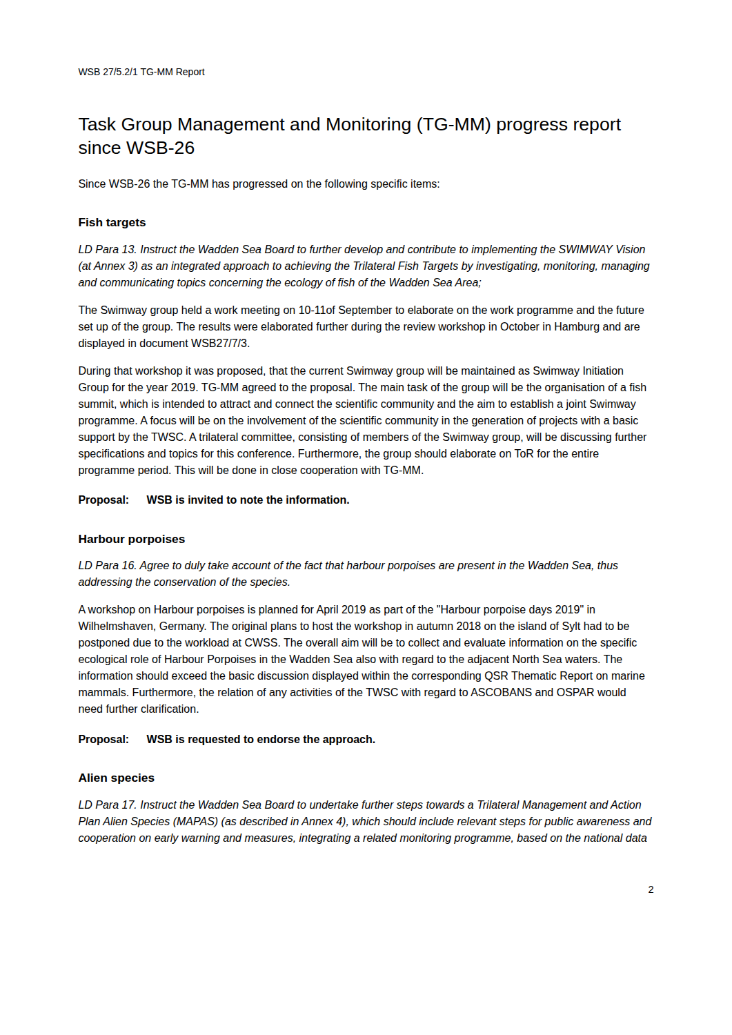WSB 27/5.2/1 TG-MM Report
Task Group Management and Monitoring (TG-MM) progress report since WSB-26
Since WSB-26 the TG-MM has progressed on the following specific items:
Fish targets
LD Para 13. Instruct the Wadden Sea Board to further develop and contribute to implementing the SWIMWAY Vision (at Annex 3) as an integrated approach to achieving the Trilateral Fish Targets by investigating, monitoring, managing and communicating topics concerning the ecology of fish of the Wadden Sea Area;
The Swimway group held a work meeting on 10-11of September to elaborate on the work programme and the future set up of the group. The results were elaborated further during the review workshop in October in Hamburg and are displayed in document WSB27/7/3.
During that workshop it was proposed, that the current Swimway group will be maintained as Swimway Initiation Group for the year 2019. TG-MM agreed to the proposal. The main task of the group will be the organisation of a fish summit, which is intended to attract and connect the scientific community and the aim to establish a joint Swimway programme. A focus will be on the involvement of the scientific community in the generation of projects with a basic support by the TWSC. A trilateral committee, consisting of members of the Swimway group, will be discussing further specifications and topics for this conference. Furthermore, the group should elaborate on ToR for the entire programme period. This will be done in close cooperation with TG-MM.
Proposal: WSB is invited to note the information.
Harbour porpoises
LD Para 16. Agree to duly take account of the fact that harbour porpoises are present in the Wadden Sea, thus addressing the conservation of the species.
A workshop on Harbour porpoises is planned for April 2019 as part of the "Harbour porpoise days 2019" in Wilhelmshaven, Germany. The original plans to host the workshop in autumn 2018 on the island of Sylt had to be postponed due to the workload at CWSS. The overall aim will be to collect and evaluate information on the specific ecological role of Harbour Porpoises in the Wadden Sea also with regard to the adjacent North Sea waters. The information should exceed the basic discussion displayed within the corresponding QSR Thematic Report on marine mammals. Furthermore, the relation of any activities of the TWSC with regard to ASCOBANS and OSPAR would need further clarification.
Proposal: WSB is requested to endorse the approach.
Alien species
LD Para 17. Instruct the Wadden Sea Board to undertake further steps towards a Trilateral Management and Action Plan Alien Species (MAPAS) (as described in Annex 4), which should include relevant steps for public awareness and cooperation on early warning and measures, integrating a related monitoring programme, based on the national data
2